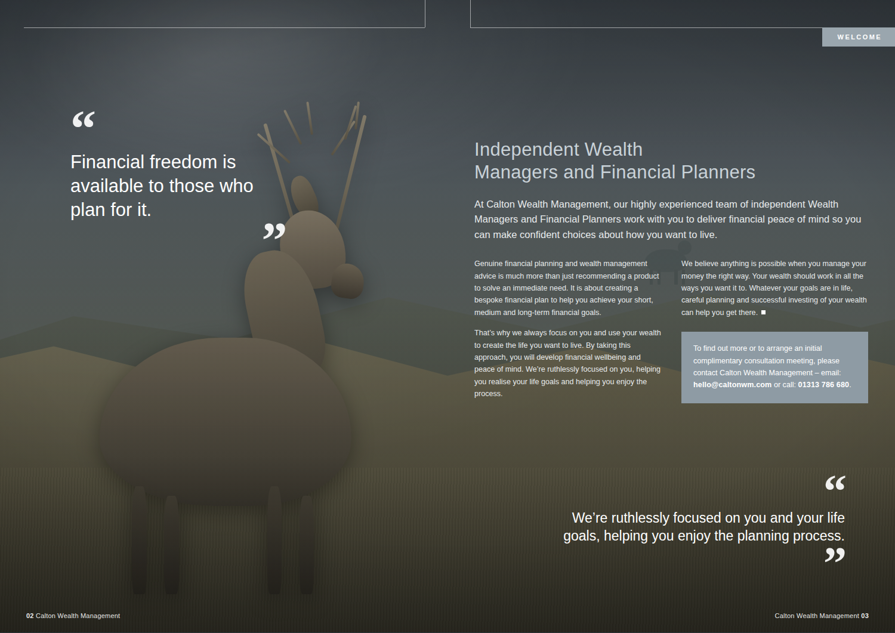Welcome
“
Financial freedom is available to those who plan for it.
”
Independent Wealth
Managers and Financial Planners
At Calton Wealth Management, our highly experienced team of independent Wealth Managers and Financial Planners work with you to deliver financial peace of mind so you can make confident choices about how you want to live.
Genuine financial planning and wealth management advice is much more than just recommending a product to solve an immediate need. It is about creating a bespoke financial plan to help you achieve your short, medium and long-term financial goals.
That’s why we always focus on you and use your wealth to create the life you want to live. By taking this approach, you will develop financial wellbeing and peace of mind. We’re ruthlessly focused on you, helping you realise your life goals and helping you enjoy the process.
We believe anything is possible when you manage your money the right way. Your wealth should work in all the ways you want it to. Whatever your goals are in life, careful planning and successful investing of your wealth can help you get there.
To find out more or to arrange an initial complimentary consultation meeting, please contact Calton Wealth Management – email: hello@caltonwm.com or call: 01313 786 680.
“
We’re ruthlessly focused on you and your life goals, helping you enjoy the planning process.
”
02 Calton Wealth Management
Calton Wealth Management 03